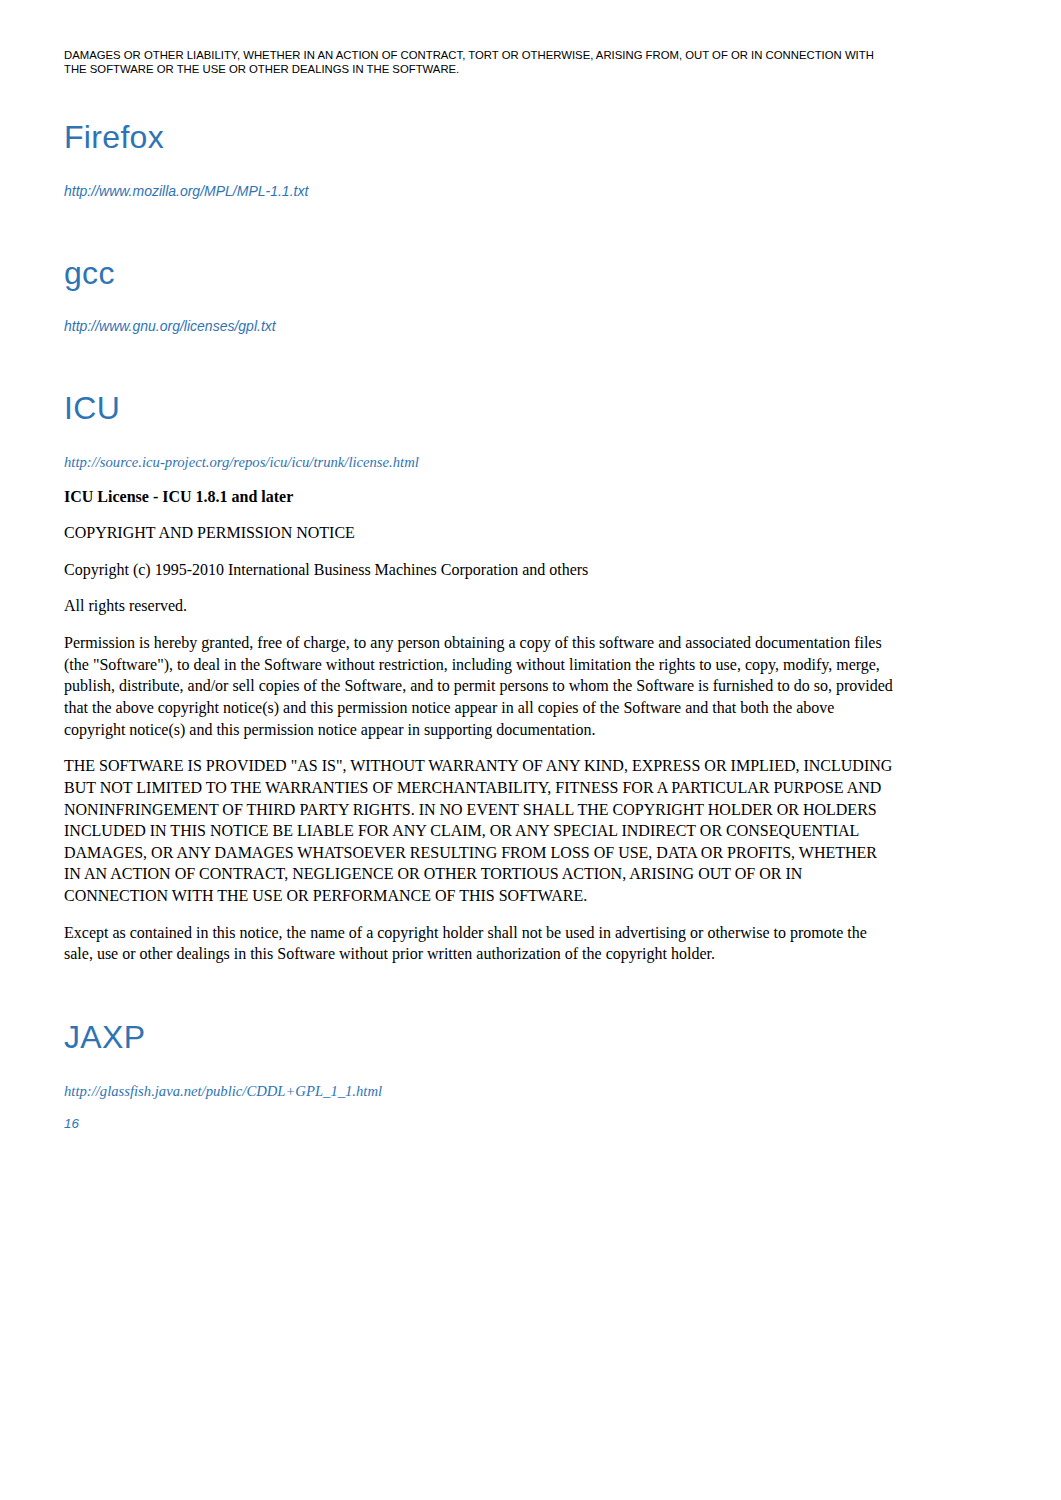DAMAGES OR OTHER LIABILITY, WHETHER IN AN ACTION OF CONTRACT, TORT OR OTHERWISE, ARISING FROM, OUT OF OR IN CONNECTION WITH THE SOFTWARE OR THE USE OR OTHER DEALINGS IN THE SOFTWARE.
Firefox
http://www.mozilla.org/MPL/MPL-1.1.txt
gcc
http://www.gnu.org/licenses/gpl.txt
ICU
http://source.icu-project.org/repos/icu/icu/trunk/license.html
ICU License - ICU 1.8.1 and later
COPYRIGHT AND PERMISSION NOTICE
Copyright (c) 1995-2010 International Business Machines Corporation and others
All rights reserved.
Permission is hereby granted, free of charge, to any person obtaining a copy of this software and associated documentation files (the "Software"), to deal in the Software without restriction, including without limitation the rights to use, copy, modify, merge, publish, distribute, and/or sell copies of the Software, and to permit persons to whom the Software is furnished to do so, provided that the above copyright notice(s) and this permission notice appear in all copies of the Software and that both the above copyright notice(s) and this permission notice appear in supporting documentation.
THE SOFTWARE IS PROVIDED "AS IS", WITHOUT WARRANTY OF ANY KIND, EXPRESS OR IMPLIED, INCLUDING BUT NOT LIMITED TO THE WARRANTIES OF MERCHANTABILITY, FITNESS FOR A PARTICULAR PURPOSE AND NONINFRINGEMENT OF THIRD PARTY RIGHTS. IN NO EVENT SHALL THE COPYRIGHT HOLDER OR HOLDERS INCLUDED IN THIS NOTICE BE LIABLE FOR ANY CLAIM, OR ANY SPECIAL INDIRECT OR CONSEQUENTIAL DAMAGES, OR ANY DAMAGES WHATSOEVER RESULTING FROM LOSS OF USE, DATA OR PROFITS, WHETHER IN AN ACTION OF CONTRACT, NEGLIGENCE OR OTHER TORTIOUS ACTION, ARISING OUT OF OR IN CONNECTION WITH THE USE OR PERFORMANCE OF THIS SOFTWARE.
Except as contained in this notice, the name of a copyright holder shall not be used in advertising or otherwise to promote the sale, use or other dealings in this Software without prior written authorization of the copyright holder.
JAXP
http://glassfish.java.net/public/CDDL+GPL_1_1.html
16